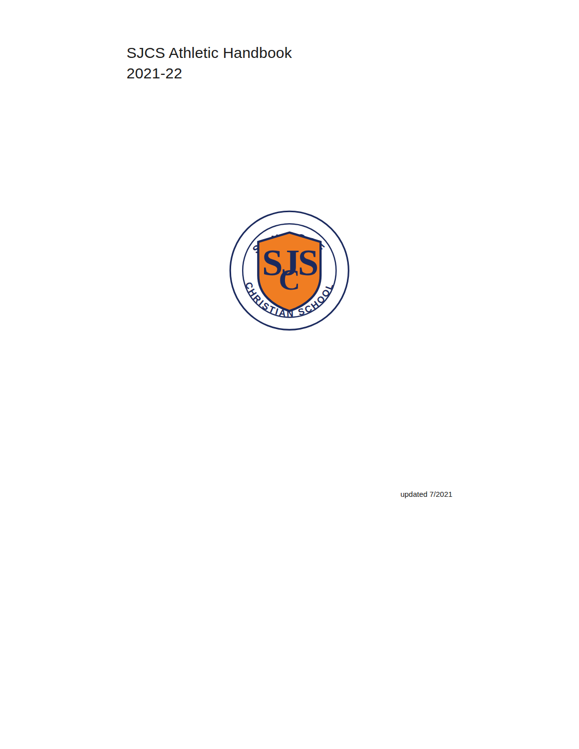SJCS Athletic Handbook
2021-22
SAN JOSE CHRISTIAN SCHOOL SJS C
updated 7/2021